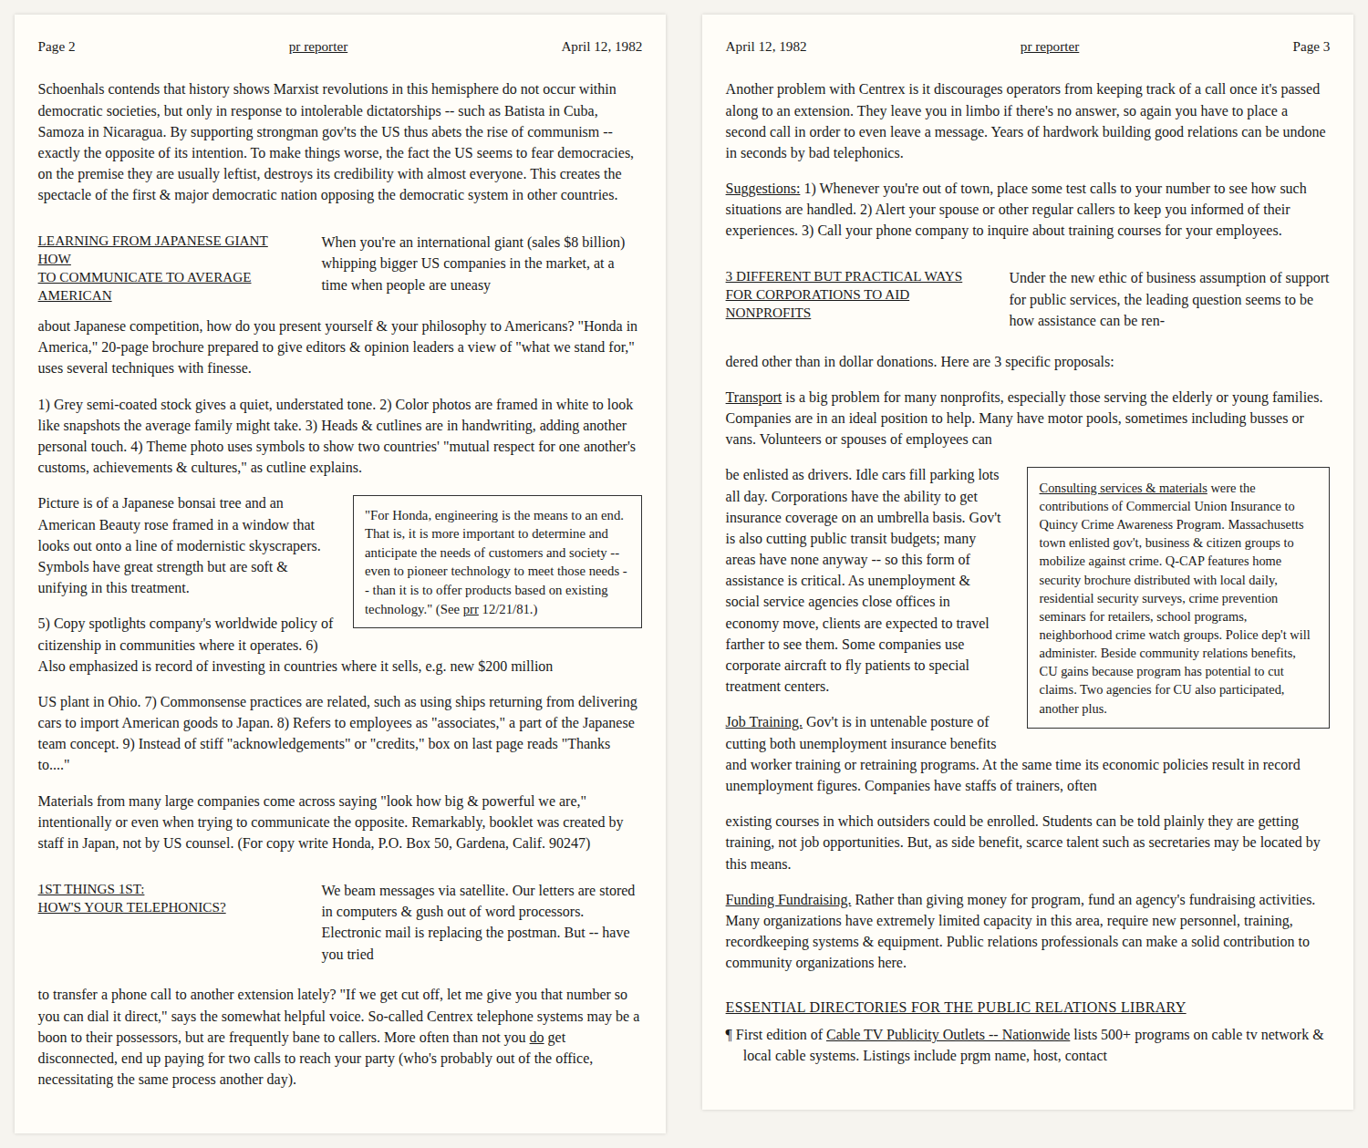Page 2 pr reporter April 12, 1982
Schoenhals contends that history shows Marxist revolutions in this hemisphere do not occur within democratic societies, but only in response to intolerable dictatorships -- such as Batista in Cuba, Samoza in Nicaragua. By supporting strongman gov'ts the US thus abets the rise of communism -- exactly the opposite of its intention. To make things worse, the fact the US seems to fear democracies, on the premise they are usually leftist, destroys its credibility with almost everyone. This creates the spectacle of the first & major democratic nation opposing the democratic system in other countries.
Learning from Japanese giant how to communicate to average American
When you're an international giant (sales $8 billion) whipping bigger US companies in the market, at a time when people are uneasy
about Japanese competition, how do you present yourself & your philosophy to Americans? "Honda in America," 20-page brochure prepared to give editors & opinion leaders a view of "what we stand for," uses several techniques with finesse.
1) Grey semi-coated stock gives a quiet, understated tone. 2) Color photos are framed in white to look like snapshots the average family might take. 3) Heads & cutlines are in handwriting, adding another personal touch. 4) Theme photo uses symbols to show two countries' "mutual respect for one another's customs, achievements & cultures," as cutline explains.
"For Honda, engineering is the means to an end. That is, it is more important to determine and anticipate the needs of customers and society -- even to pioneer technology to meet those needs -- than it is to offer products based on existing technology." (See prr 12/21/81.)
Picture is of a Japanese bonsai tree and an American Beauty rose framed in a window that looks out onto a line of modernistic skyscrapers. Symbols have great strength but are soft & unifying in this treatment.
5) Copy spotlights company's worldwide policy of citizenship in communities where it operates. 6) Also emphasized is record of investing in countries where it sells, e.g. new $200 million
US plant in Ohio. 7) Commonsense practices are related, such as using ships returning from delivering cars to import American goods to Japan. 8) Refers to employees as "associates," a part of the Japanese team concept. 9) Instead of stiff "acknowledgements" or "credits," box on last page reads "Thanks to...."
Materials from many large companies come across saying "look how big & powerful we are," intentionally or even when trying to communicate the opposite. Remarkably, booklet was created by staff in Japan, not by US counsel. (For copy write Honda, P.O. Box 50, Gardena, Calif. 90247)
1st things 1st: How's your telephonics?
We beam messages via satellite. Our letters are stored in computers & gush out of word processors. Electronic mail is replacing the postman. But -- have you tried
to transfer a phone call to another extension lately? "If we get cut off, let me give you that number so you can dial it direct," says the somewhat helpful voice. So-called Centrex telephone systems may be a boon to their possessors, but are frequently bane to callers. More often than not you do get disconnected, end up paying for two calls to reach your party (who's probably out of the office, necessitating the same process another day).
April 12, 1982 pr reporter Page 3
Another problem with Centrex is it discourages operators from keeping track of a call once it's passed along to an extension. They leave you in limbo if there's no answer, so again you have to place a second call in order to even leave a message. Years of hardwork building good relations can be undone in seconds by bad telephonics.
Suggestions: 1) Whenever you're out of town, place some test calls to your number to see how such situations are handled. 2) Alert your spouse or other regular callers to keep you informed of their experiences. 3) Call your phone company to inquire about training courses for your employees.
3 different but practical ways for corporations to aid nonprofits
Under the new ethic of business assumption of support for public services, the leading question seems to be how assistance can be ren-
dered other than in dollar donations. Here are 3 specific proposals:
Transport is a big problem for many nonprofits, especially those serving the elderly or young families. Companies are in an ideal position to help. Many have motor pools, sometimes including busses or vans. Volunteers or spouses of employees can
Consulting services & materials were the contributions of Commercial Union Insurance to Quincy Crime Awareness Program. Massachusetts town enlisted gov't, business & citizen groups to mobilize against crime. Q-CAP features home security brochure distributed with local daily, residential security surveys, crime prevention seminars for retailers, school programs, neighborhood crime watch groups. Police dep't will administer. Beside community relations benefits, CU gains because program has potential to cut claims. Two agencies for CU also participated, another plus.
be enlisted as drivers. Idle cars fill parking lots all day. Corporations have the ability to get insurance coverage on an umbrella basis. Gov't is also cutting public transit budgets; many areas have none anyway -- so this form of assistance is critical. As unemployment & social service agencies close offices in economy move, clients are expected to travel farther to see them. Some companies use corporate aircraft to fly patients to special treatment centers.
Job Training. Gov't is in untenable posture of cutting both unemployment insurance benefits and worker training or retraining programs. At the same time its economic policies result in record unemployment figures. Companies have staffs of trainers, often
existing courses in which outsiders could be enrolled. Students can be told plainly they are getting training, not job opportunities. But, as side benefit, scarce talent such as secretaries may be located by this means.
Funding Fundraising. Rather than giving money for program, fund an agency's fundraising activities. Many organizations have extremely limited capacity in this area, require new personnel, training, recordkeeping systems & equipment. Public relations professionals can make a solid contribution to community organizations here.
Essential directories for the public relations library
First edition of Cable TV Publicity Outlets -- Nationwide lists 500+ programs on cable tv network & local cable systems. Listings include prgm name, host, contact